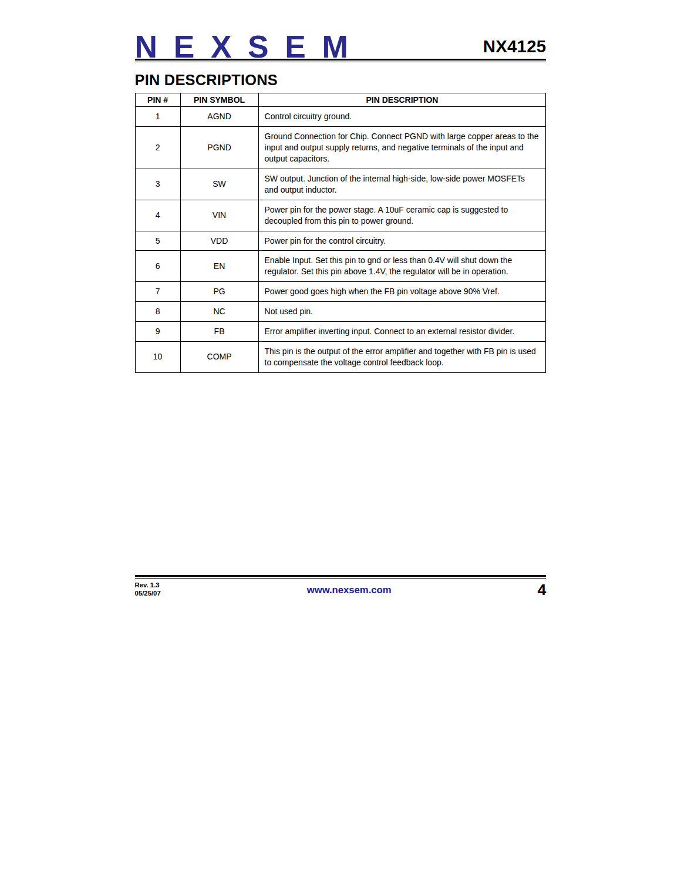N E X S E M
NX4125
PIN DESCRIPTIONS
| PIN # | PIN SYMBOL | PIN DESCRIPTION |
| --- | --- | --- |
| 1 | AGND | Control circuitry ground. |
| 2 | PGND | Ground Connection for Chip. Connect PGND with large copper areas to the input and output supply returns, and negative terminals of the input and output capacitors. |
| 3 | SW | SW output. Junction of the internal high-side, low-side power MOSFETs and output inductor. |
| 4 | VIN | Power pin for the power stage. A 10uF ceramic cap is suggested to decoupled from this pin to power ground. |
| 5 | VDD | Power pin for the control circuitry. |
| 6 | EN | Enable Input. Set this pin to gnd or less than 0.4V will shut down the regulator. Set this pin above 1.4V, the regulator will be in operation. |
| 7 | PG | Power good goes high when the FB pin voltage above 90% Vref. |
| 8 | NC | Not used pin. |
| 9 | FB | Error amplifier inverting input. Connect to an external resistor divider. |
| 10 | COMP | This pin is the output of the error amplifier and together with FB pin is used to compensate the voltage control feedback loop. |
Rev. 1.3
05/25/07
www.nexsem.com
4